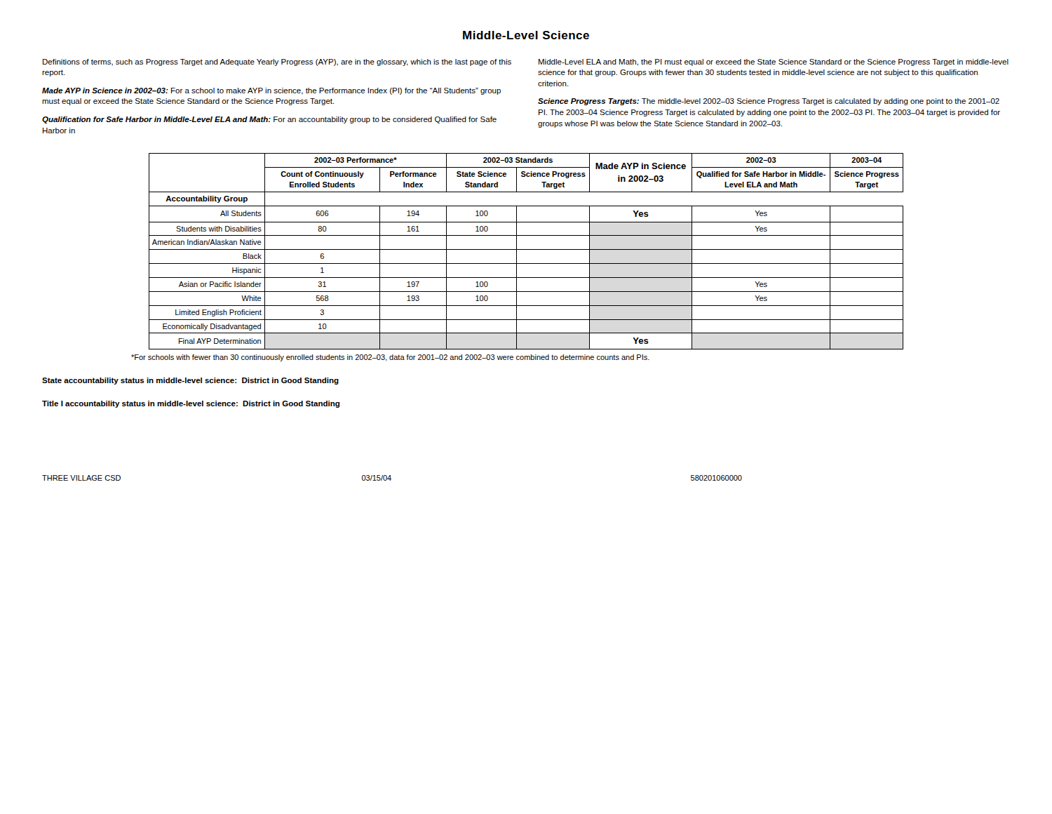Middle-Level Science
Definitions of terms, such as Progress Target and Adequate Yearly Progress (AYP), are in the glossary, which is the last page of this report.
Made AYP in Science in 2002–03: For a school to make AYP in science, the Performance Index (PI) for the “All Students” group must equal or exceed the State Science Standard or the Science Progress Target.
Qualification for Safe Harbor in Middle-Level ELA and Math: For an accountability group to be considered Qualified for Safe Harbor in
Middle-Level ELA and Math, the PI must equal or exceed the State Science Standard or the Science Progress Target in middle-level science for that group. Groups with fewer than 30 students tested in middle-level science are not subject to this qualification criterion.
Science Progress Targets: The middle-level 2002–03 Science Progress Target is calculated by adding one point to the 2001–02 PI. The 2003–04 Science Progress Target is calculated by adding one point to the 2002–03 PI. The 2003–04 target is provided for groups whose PI was below the State Science Standard in 2002–03.
| | 2002–03 Performance* | 2002–03 Standards | Made AYP in Science in 2002–03 | 2002–03 | 2003–04 |
| --- | --- | --- | --- | --- | --- |
| Count of Continuously Enrolled Students | Performance Index | State Science Standard | Science Progress Target | Qualified for Safe Harbor in Middle-Level ELA and Math | Science Progress Target |
| Accountability Group | |
| All Students | 606 | 194 | 100 | | Yes | Yes | |
| Students with Disabilities | 80 | 161 | 100 | | | Yes | |
| American Indian/Alaskan Native | | | | | | | |
| Black | 6 | | | | | | |
| Hispanic | 1 | | | | | | |
| Asian or Pacific Islander | 31 | 197 | 100 | | | Yes | |
| White | 568 | 193 | 100 | | | Yes | |
| Limited English Proficient | 3 | | | | | | |
| Economically Disadvantaged | 10 | | | | | | |
| Final AYP Determination | | | | | Yes | | |
*For schools with fewer than 30 continuously enrolled students in 2002–03, data for 2001–02 and 2002–03 were combined to determine counts and PIs.
State accountability status in middle-level science: District in Good Standing
Title I accountability status in middle-level science: District in Good Standing
THREE VILLAGE CSD
03/15/04
580201060000